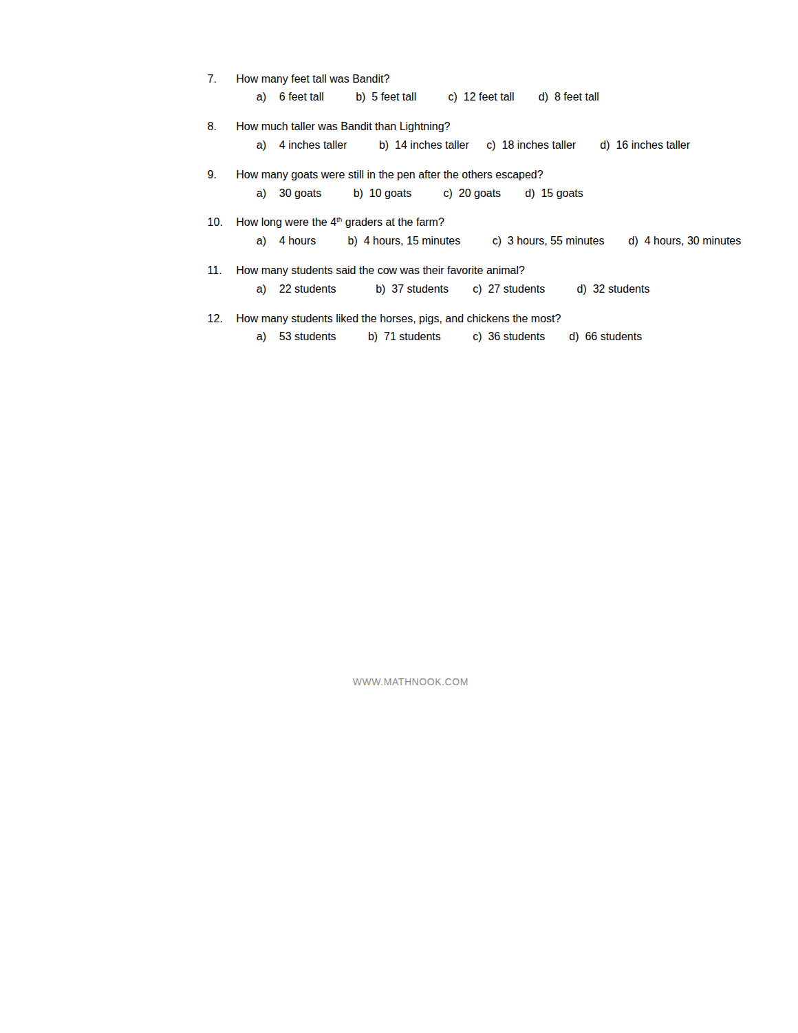7. How many feet tall was Bandit?
a) 6 feet tall b) 5 feet tall c) 12 feet tall d) 8 feet tall
8. How much taller was Bandit than Lightning?
a) 4 inches taller b) 14 inches taller c) 18 inches taller d) 16 inches taller
9. How many goats were still in the pen after the others escaped?
a) 30 goats b) 10 goats c) 20 goats d) 15 goats
10. How long were the 4th graders at the farm?
a) 4 hours b) 4 hours, 15 minutes c) 3 hours, 55 minutes d) 4 hours, 30 minutes
11. How many students said the cow was their favorite animal?
a) 22 students b) 37 students c) 27 students d) 32 students
12. How many students liked the horses, pigs, and chickens the most?
a) 53 students b) 71 students c) 36 students d) 66 students
www.mathnook.com